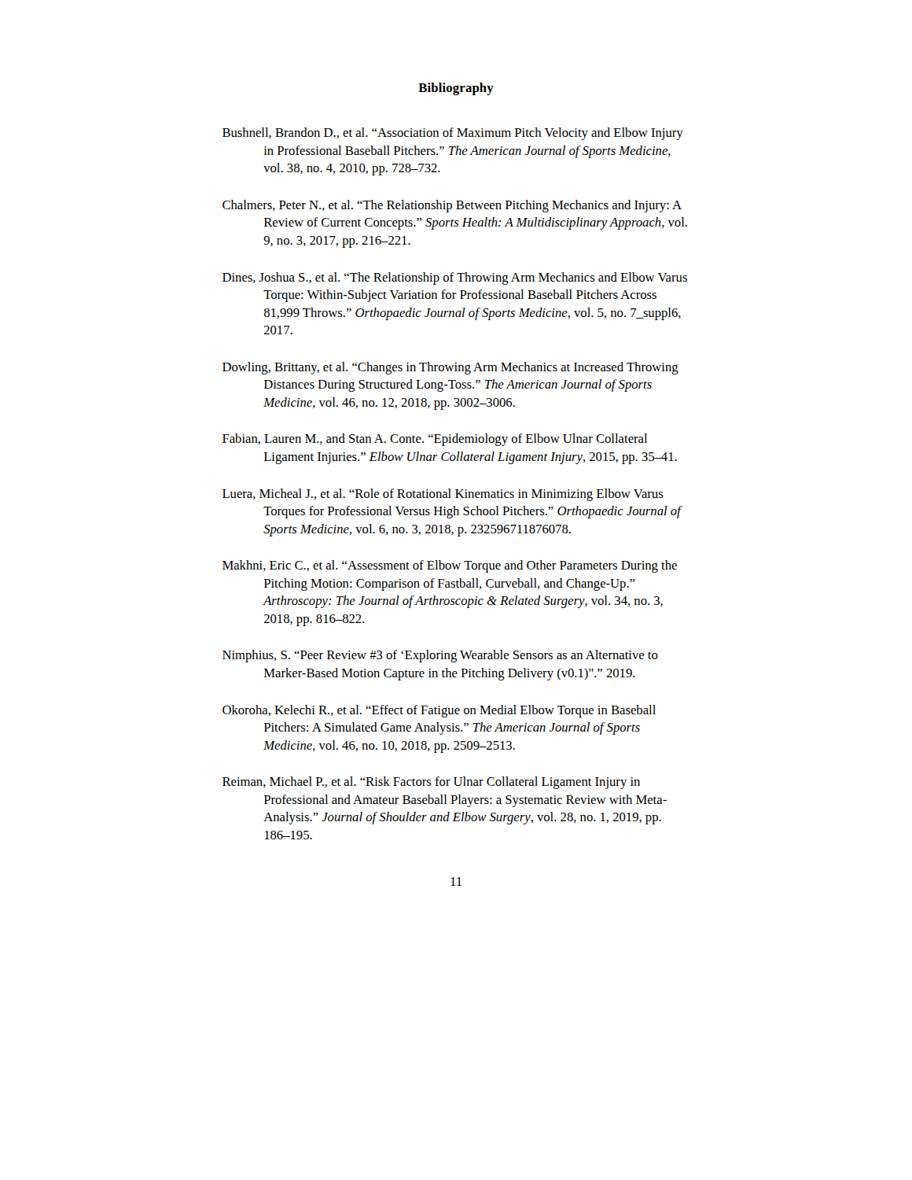Bibliography
Bushnell, Brandon D., et al. “Association of Maximum Pitch Velocity and Elbow Injury in Professional Baseball Pitchers.” The American Journal of Sports Medicine, vol. 38, no. 4, 2010, pp. 728–732.
Chalmers, Peter N., et al. “The Relationship Between Pitching Mechanics and Injury: A Review of Current Concepts.” Sports Health: A Multidisciplinary Approach, vol. 9, no. 3, 2017, pp. 216–221.
Dines, Joshua S., et al. “The Relationship of Throwing Arm Mechanics and Elbow Varus Torque: Within-Subject Variation for Professional Baseball Pitchers Across 81,999 Throws.” Orthopaedic Journal of Sports Medicine, vol. 5, no. 7_suppl6, 2017.
Dowling, Brittany, et al. “Changes in Throwing Arm Mechanics at Increased Throwing Distances During Structured Long-Toss.” The American Journal of Sports Medicine, vol. 46, no. 12, 2018, pp. 3002–3006.
Fabian, Lauren M., and Stan A. Conte. “Epidemiology of Elbow Ulnar Collateral Ligament Injuries.” Elbow Ulnar Collateral Ligament Injury, 2015, pp. 35–41.
Luera, Micheal J., et al. “Role of Rotational Kinematics in Minimizing Elbow Varus Torques for Professional Versus High School Pitchers.” Orthopaedic Journal of Sports Medicine, vol. 6, no. 3, 2018, p. 232596711876078.
Makhni, Eric C., et al. “Assessment of Elbow Torque and Other Parameters During the Pitching Motion: Comparison of Fastball, Curveball, and Change-Up.” Arthroscopy: The Journal of Arthroscopic & Related Surgery, vol. 34, no. 3, 2018, pp. 816–822.
Nimphius, S. “Peer Review #3 of ‘Exploring Wearable Sensors as an Alternative to Marker-Based Motion Capture in the Pitching Delivery (v0.1)".” 2019.
Okoroha, Kelechi R., et al. “Effect of Fatigue on Medial Elbow Torque in Baseball Pitchers: A Simulated Game Analysis.” The American Journal of Sports Medicine, vol. 46, no. 10, 2018, pp. 2509–2513.
Reiman, Michael P., et al. “Risk Factors for Ulnar Collateral Ligament Injury in Professional and Amateur Baseball Players: a Systematic Review with Meta-Analysis.” Journal of Shoulder and Elbow Surgery, vol. 28, no. 1, 2019, pp. 186–195.
11